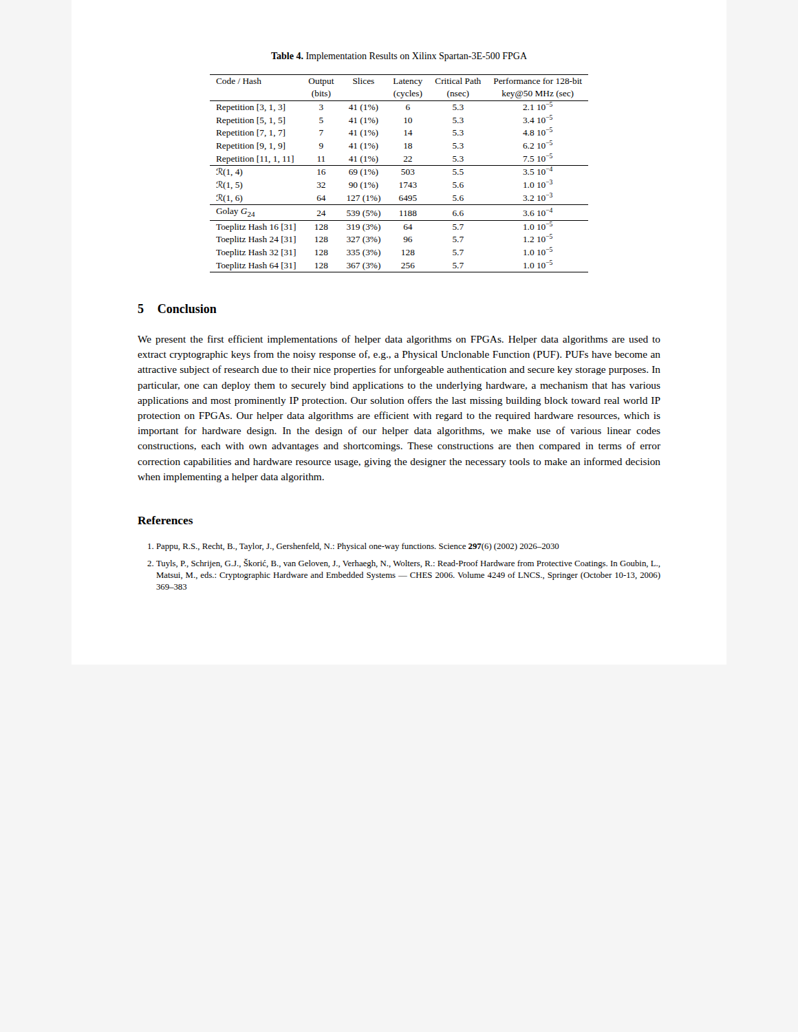Table 4. Implementation Results on Xilinx Spartan-3E-500 FPGA
| Code / Hash | Output | Slices | Latency | Critical Path | Performance for 128-bit |
| --- | --- | --- | --- | --- | --- |
| | (bits) | | (cycles) | (nsec) | key@50 MHz (sec) |
| Repetition [3, 1, 3] | 3 | 41 (1%) | 6 | 5.3 | 2.1 10 −5 |
| Repetition [5, 1, 5] | 5 | 41 (1%) | 10 | 5.3 | 3.4 10 −5 |
| Repetition [7, 1, 7] | 7 | 41 (1%) | 14 | 5.3 | 4.8 10 −5 |
| Repetition [9, 1, 9] | 9 | 41 (1%) | 18 | 5.3 | 6.2 10 −5 |
| Repetition [11, 1, 11] | 11 | 41 (1%) | 22 | 5.3 | 7.5 10 −5 |
| ℛ(1, 4) | 16 | 69 (1%) | 503 | 5.5 | 3.5 10 −4 |
| ℛ(1, 5) | 32 | 90 (1%) | 1743 | 5.6 | 1.0 10 −3 |
| ℛ(1, 6) | 64 | 127 (1%) | 6495 | 5.6 | 3.2 10 −3 |
| Golay G 24 | 24 | 539 (5%) | 1188 | 6.6 | 3.6 10 −4 |
| Toeplitz Hash 16 [31] | 128 | 319 (3%) | 64 | 5.7 | 1.0 10 −5 |
| Toeplitz Hash 24 [31] | 128 | 327 (3%) | 96 | 5.7 | 1.2 10 −5 |
| Toeplitz Hash 32 [31] | 128 | 335 (3%) | 128 | 5.7 | 1.0 10 −5 |
| Toeplitz Hash 64 [31] | 128 | 367 (3%) | 256 | 5.7 | 1.0 10 −5 |
5 Conclusion
We present the first efficient implementations of helper data algorithms on FPGAs. Helper data algorithms are used to extract cryptographic keys from the noisy response of, e.g., a Physical Unclonable Function (PUF). PUFs have become an attractive subject of research due to their nice properties for unforgeable authentication and secure key storage purposes. In particular, one can deploy them to securely bind applications to the underlying hardware, a mechanism that has various applications and most prominently IP protection. Our solution offers the last missing building block toward real world IP protection on FPGAs. Our helper data algorithms are efficient with regard to the required hardware resources, which is important for hardware design. In the design of our helper data algorithms, we make use of various linear codes constructions, each with own advantages and shortcomings. These constructions are then compared in terms of error correction capabilities and hardware resource usage, giving the designer the necessary tools to make an informed decision when implementing a helper data algorithm.
References
Pappu, R.S., Recht, B., Taylor, J., Gershenfeld, N.: Physical one-way functions. Science 297(6) (2002) 2026–2030
Tuyls, P., Schrijen, G.J., Škorić, B., van Geloven, J., Verhaegh, N., Wolters, R.: Read-Proof Hardware from Protective Coatings. In Goubin, L., Matsui, M., eds.: Cryptographic Hardware and Embedded Systems — CHES 2006. Volume 4249 of LNCS., Springer (October 10-13, 2006) 369–383